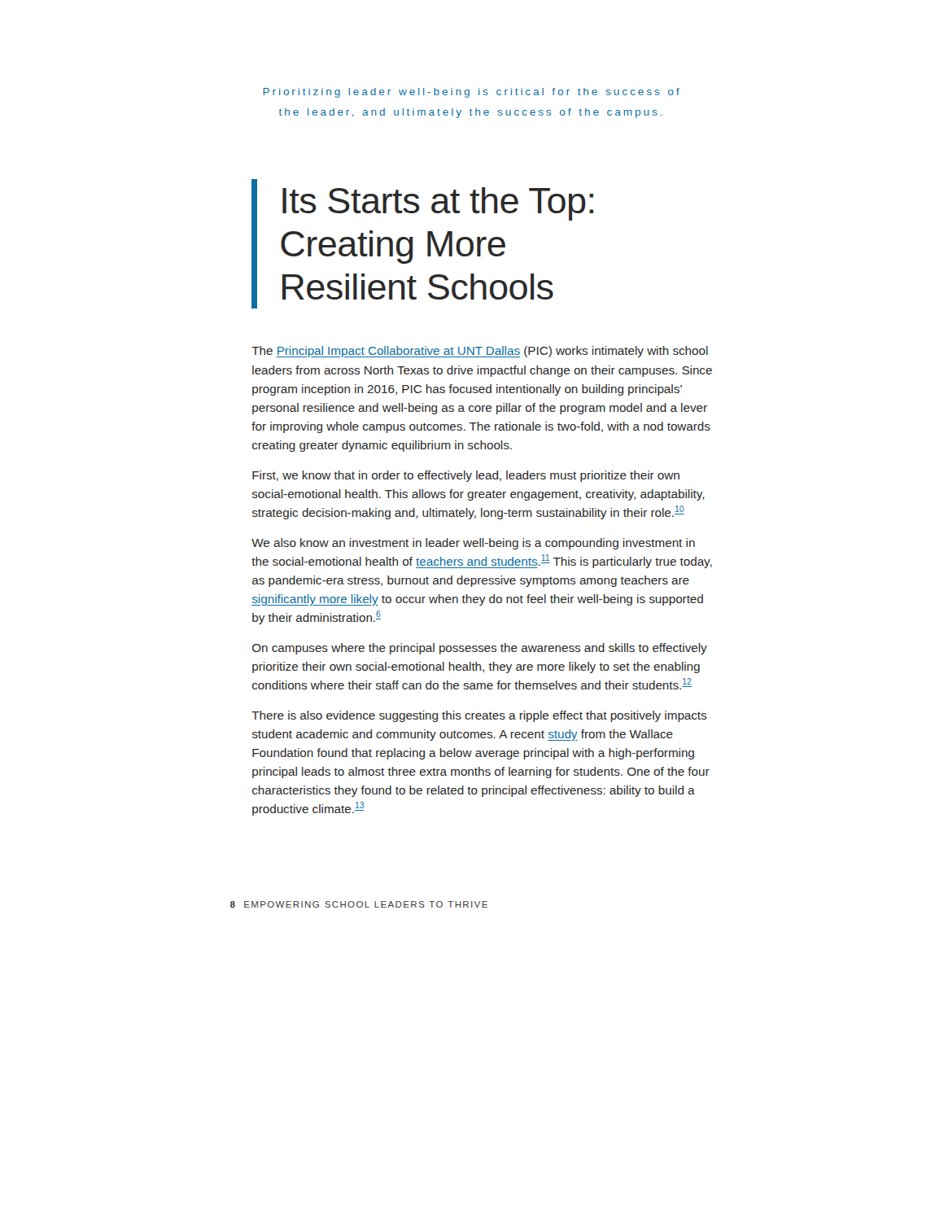Prioritizing leader well-being is critical for the success of the leader, and ultimately the success of the campus.
Its Starts at the Top:
Creating More
Resilient Schools
The Principal Impact Collaborative at UNT Dallas (PIC) works intimately with school leaders from across North Texas to drive impactful change on their campuses. Since program inception in 2016, PIC has focused intentionally on building principals’ personal resilience and well-being as a core pillar of the program model and a lever for improving whole campus outcomes. The rationale is two-fold, with a nod towards creating greater dynamic equilibrium in schools.
First, we know that in order to effectively lead, leaders must prioritize their own social-emotional health. This allows for greater engagement, creativity, adaptability, strategic decision-making and, ultimately, long-term sustainability in their role.10
We also know an investment in leader well-being is a compounding investment in the social-emotional health of teachers and students.11 This is particularly true today, as pandemic-era stress, burnout and depressive symptoms among teachers are significantly more likely to occur when they do not feel their well-being is supported by their administration.6
On campuses where the principal possesses the awareness and skills to effectively prioritize their own social-emotional health, they are more likely to set the enabling conditions where their staff can do the same for themselves and their students.12
There is also evidence suggesting this creates a ripple effect that positively impacts student academic and community outcomes. A recent study from the Wallace Foundation found that replacing a below average principal with a high-performing principal leads to almost three extra months of learning for students. One of the four characteristics they found to be related to principal effectiveness: ability to build a productive climate.13
8 EMPOWERING SCHOOL LEADERS TO THRIVE